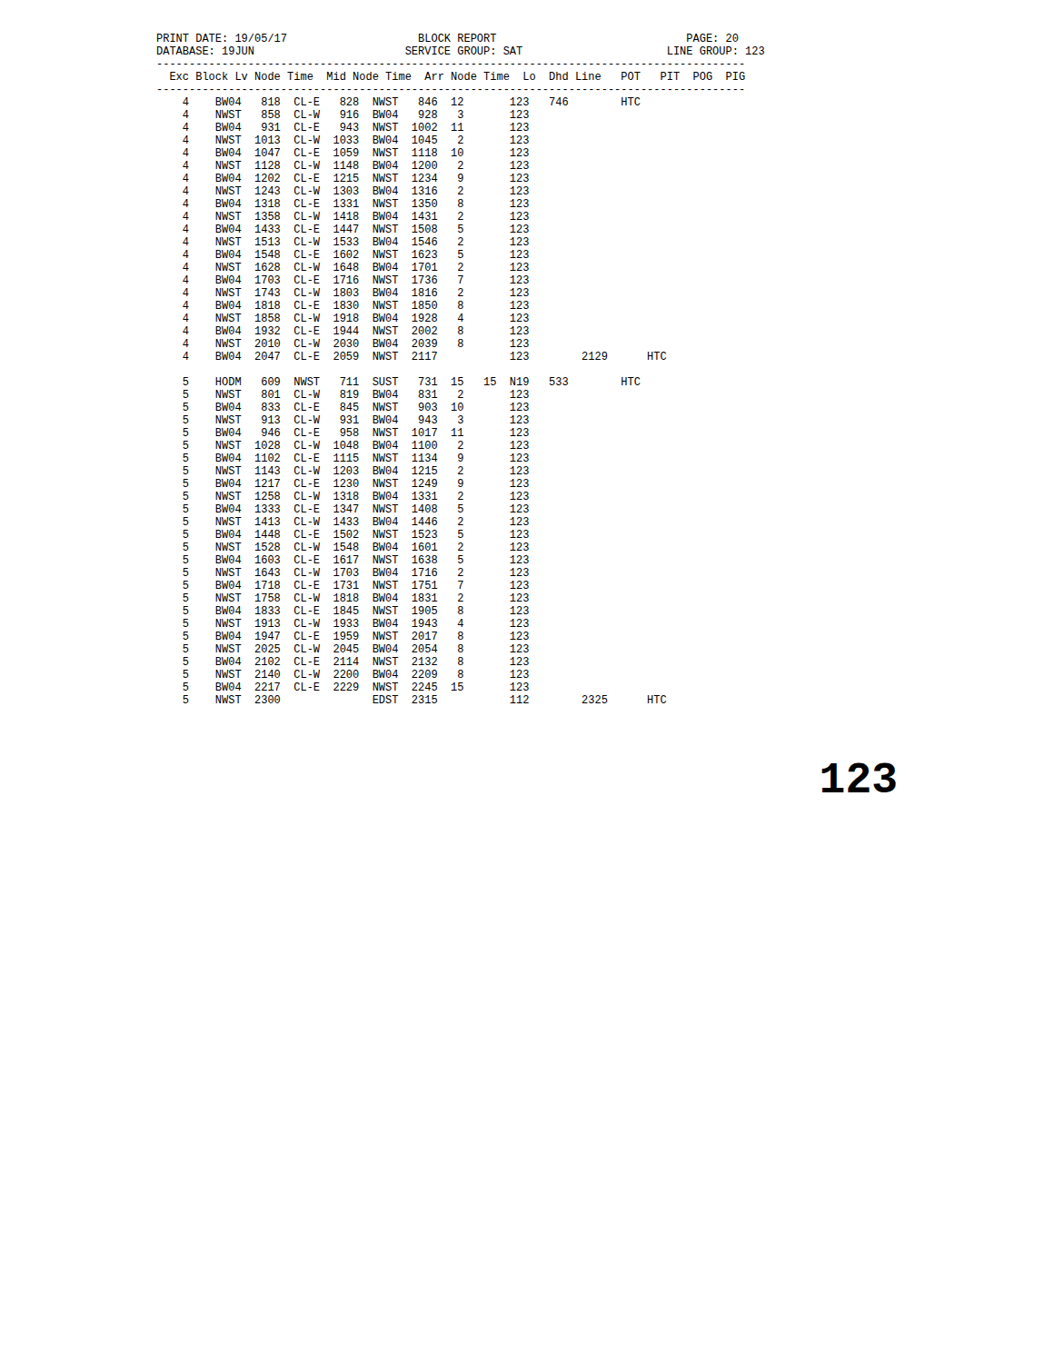PRINT DATE: 19/05/17 BLOCK REPORT PAGE: 20 DATABASE: 19JUN SERVICE GROUP: SAT LINE GROUP: 123 ------------------------------------------------------------------------------------------ Exc Block Lv Node Time Mid Node Time Arr Node Time Lo Dhd Line POT PIT POG PIG ------------------------------------------------------------------------------------------ 4 BW04 818 CL-E 828 NWST 846 12 123 746 HTC 4 NWST 858 CL-W 916 BW04 928 3 123 4 BW04 931 CL-E 943 NWST 1002 11 123 4 NWST 1013 CL-W 1033 BW04 1045 2 123 4 BW04 1047 CL-E 1059 NWST 1118 10 123 4 NWST 1128 CL-W 1148 BW04 1200 2 123 4 BW04 1202 CL-E 1215 NWST 1234 9 123 4 NWST 1243 CL-W 1303 BW04 1316 2 123 4 BW04 1318 CL-E 1331 NWST 1350 8 123 4 NWST 1358 CL-W 1418 BW04 1431 2 123 4 BW04 1433 CL-E 1447 NWST 1508 5 123 4 NWST 1513 CL-W 1533 BW04 1546 2 123 4 BW04 1548 CL-E 1602 NWST 1623 5 123 4 NWST 1628 CL-W 1648 BW04 1701 2 123 4 BW04 1703 CL-E 1716 NWST 1736 7 123 4 NWST 1743 CL-W 1803 BW04 1816 2 123 4 BW04 1818 CL-E 1830 NWST 1850 8 123 4 NWST 1858 CL-W 1918 BW04 1928 4 123 4 BW04 1932 CL-E 1944 NWST 2002 8 123 4 NWST 2010 CL-W 2030 BW04 2039 8 123 4 BW04 2047 CL-E 2059 NWST 2117 123 2129 HTC 5 HODM 609 NWST 711 SUST 731 15 15 N19 533 HTC 5 NWST 801 CL-W 819 BW04 831 2 123 5 BW04 833 CL-E 845 NWST 903 10 123 5 NWST 913 CL-W 931 BW04 943 3 123 5 BW04 946 CL-E 958 NWST 1017 11 123 5 NWST 1028 CL-W 1048 BW04 1100 2 123 5 BW04 1102 CL-E 1115 NWST 1134 9 123 5 NWST 1143 CL-W 1203 BW04 1215 2 123 5 BW04 1217 CL-E 1230 NWST 1249 9 123 5 NWST 1258 CL-W 1318 BW04 1331 2 123 5 BW04 1333 CL-E 1347 NWST 1408 5 123 5 NWST 1413 CL-W 1433 BW04 1446 2 123 5 BW04 1448 CL-E 1502 NWST 1523 5 123 5 NWST 1528 CL-W 1548 BW04 1601 2 123 5 BW04 1603 CL-E 1617 NWST 1638 5 123 5 NWST 1643 CL-W 1703 BW04 1716 2 123 5 BW04 1718 CL-E 1731 NWST 1751 7 123 5 NWST 1758 CL-W 1818 BW04 1831 2 123 5 BW04 1833 CL-E 1845 NWST 1905 8 123 5 NWST 1913 CL-W 1933 BW04 1943 4 123 5 BW04 1947 CL-E 1959 NWST 2017 8 123 5 NWST 2025 CL-W 2045 BW04 2054 8 123 5 BW04 2102 CL-E 2114 NWST 2132 8 123 5 NWST 2140 CL-W 2200 BW04 2209 8 123 5 BW04 2217 CL-E 2229 NWST 2245 15 123 5 NWST 2300 EDST 2315 112 2325 HTC
123